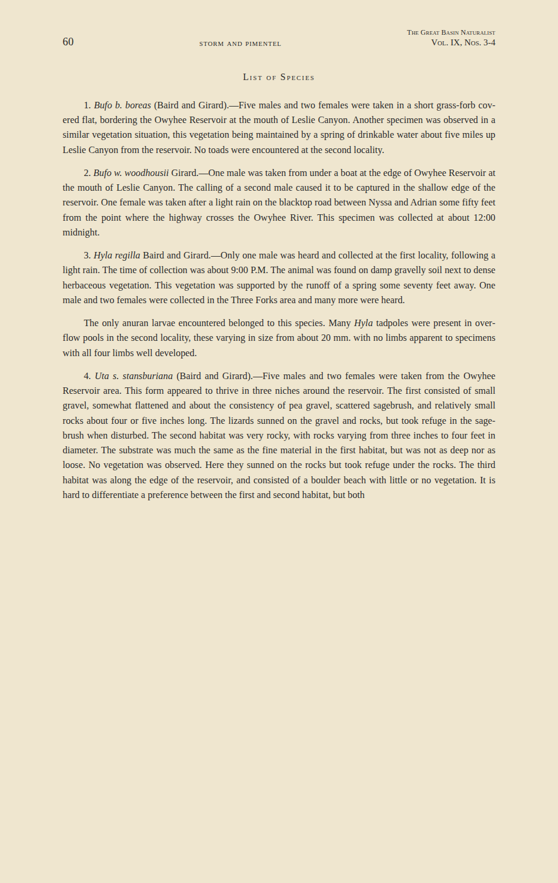60
storm and pimentel
The Great Basin Naturalist Vol. IX, Nos. 3-4
List of Species
1. Bufo b. boreas (Baird and Girard).—Five males and two females were taken in a short grass-forb covered flat, bordering the Owyhee Reservoir at the mouth of Leslie Canyon. Another specimen was observed in a similar vegetation situation, this vegetation being maintained by a spring of drinkable water about five miles up Leslie Canyon from the reservoir. No toads were encountered at the second locality.
2. Bufo w. woodhousii Girard.—One male was taken from under a boat at the edge of Owyhee Reservoir at the mouth of Leslie Canyon. The calling of a second male caused it to be captured in the shallow edge of the reservoir. One female was taken after a light rain on the blacktop road between Nyssa and Adrian some fifty feet from the point where the highway crosses the Owyhee River. This specimen was collected at about 12:00 midnight.
3. Hyla regilla Baird and Girard.—Only one male was heard and collected at the first locality, following a light rain. The time of collection was about 9:00 P.M. The animal was found on damp gravelly soil next to dense herbaceous vegetation. This vegetation was supported by the runoff of a spring some seventy feet away. One male and two females were collected in the Three Forks area and many more were heard.
The only anuran larvae encountered belonged to this species. Many Hyla tadpoles were present in overflow pools in the second locality, these varying in size from about 20 mm. with no limbs apparent to specimens with all four limbs well developed.
4. Uta s. stansburiana (Baird and Girard).—Five males and two females were taken from the Owyhee Reservoir area. This form appeared to thrive in three niches around the reservoir. The first consisted of small gravel, somewhat flattened and about the consistency of pea gravel, scattered sagebrush, and relatively small rocks about four or five inches long. The lizards sunned on the gravel and rocks, but took refuge in the sagebrush when disturbed. The second habitat was very rocky, with rocks varying from three inches to four feet in diameter. The substrate was much the same as the fine material in the first habitat, but was not as deep nor as loose. No vegetation was observed. Here they sunned on the rocks but took refuge under the rocks. The third habitat was along the edge of the reservoir, and consisted of a boulder beach with little or no vegetation. It is hard to differentiate a preference between the first and second habitat, but both